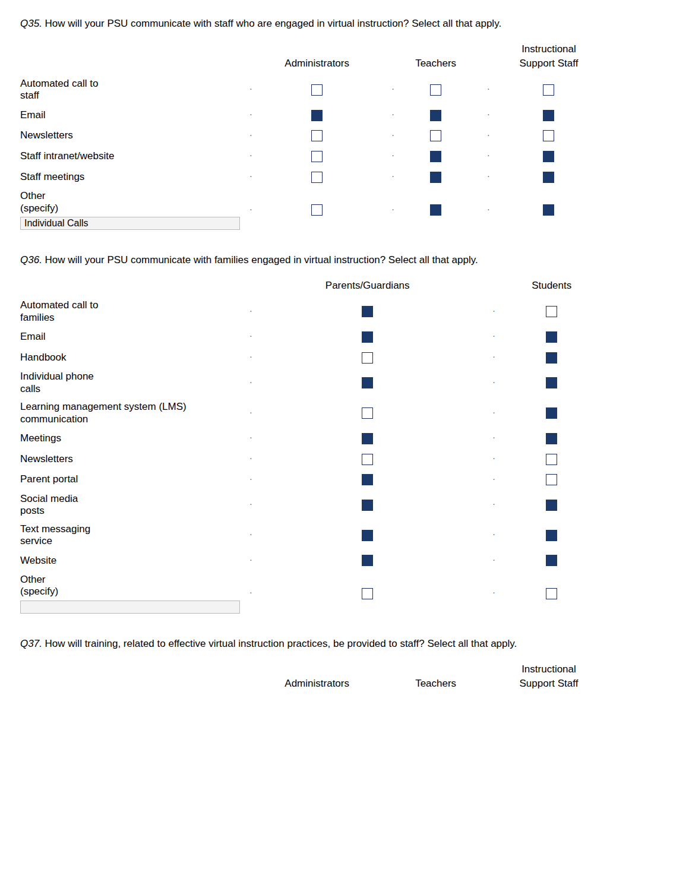Q35. How will your PSU communicate with staff who are engaged in virtual instruction? Select all that apply.
| | Administrators | Teachers | Instructional Support Staff |
| --- | --- | --- | --- |
| Automated call to staff | | | |
| Email | | | |
| Newsletters | | | |
| Staff intranet/website | | | |
| Staff meetings | | | |
| Other (specify) | | | |
Q36. How will your PSU communicate with families engaged in virtual instruction? Select all that apply.
| | Parents/Guardians | Students |
| --- | --- | --- |
| Automated call to families | | |
| Email | | |
| Handbook | | |
| Individual phone calls | | |
| Learning management system (LMS) communication | | |
| Meetings | | |
| Newsletters | | |
| Parent portal | | |
| Social media posts | | |
| Text messaging service | | |
| Website | | |
| Other (specify) | | |
Q37. How will training, related to effective virtual instruction practices, be provided to staff? Select all that apply.
| | Administrators | Teachers | Instructional Support Staff |
| --- | --- | --- | --- |